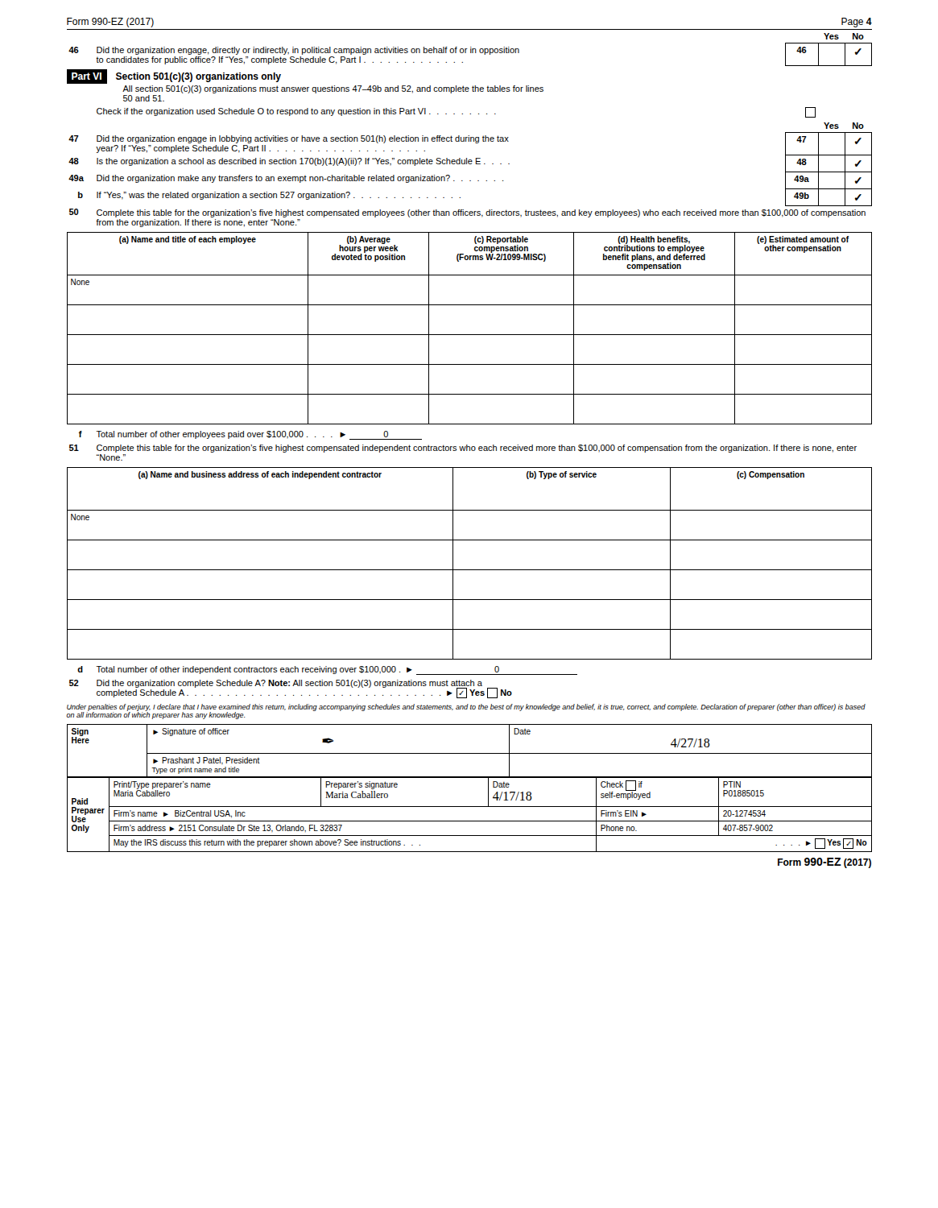Form 990-EZ (2017)
Page 4
| | | | Yes | No |
| 46 | Did the organization engage, directly or indirectly, in political campaign activities on behalf of or in opposition to candidates for public office? If “Yes,” complete Schedule C, Part I . . . . . . . . . . . . . | 46 | | ✓ |
Part VI Section 501(c)(3) organizations only
All section 501(c)(3) organizations must answer questions 47–49b and 52, and complete the tables for lines
50 and 51.
| | Check if the organization used Schedule O to respond to any question in this Part VI . . . . . . . . . | | | |
| | | | Yes | No |
| 47 | Did the organization engage in lobbying activities or have a section 501(h) election in effect during the tax year? If “Yes,” complete Schedule C, Part II . . . . . . . . . . . . . . . . . . . . | 47 | | ✓ |
| 48 | Is the organization a school as described in section 170(b)(1)(A)(ii)? If “Yes,” complete Schedule E . . . . | 48 | | ✓ |
| 49a | Did the organization make any transfers to an exempt non-charitable related organization? . . . . . . . | 49a | | ✓ |
| b | If “Yes,” was the related organization a section 527 organization? . . . . . . . . . . . . . . | 49b | | ✓ |
| 50 | Complete this table for the organization’s five highest compensated employees (other than officers, directors, trustees, and key employees) who each received more than $100,000 of compensation from the organization. If there is none, enter “None.” |
| (a) Name and title of each employee | (b) Average hours per week devoted to position | (c) Reportable compensation (Forms W-2/1099-MISC) | (d) Health benefits, contributions to employee benefit plans, and deferred compensation | (e) Estimated amount of other compensation |
| --- | --- | --- | --- | --- |
| None | | | | |
| f | Total number of other employees paid over $100,000 . . . . ► 0 |
| 51 | Complete this table for the organization’s five highest compensated independent contractors who each received more than $100,000 of compensation from the organization. If there is none, enter “None.” |
| (a) Name and business address of each independent contractor | (b) Type of service | (c) Compensation |
| --- | --- | --- |
| None | | |
| d | Total number of other independent contractors each receiving over $100,000 . ► 0 |
| 52 | Did the organization complete Schedule A? Note: All section 501(c)(3) organizations must attach a completed Schedule A . . . . . . . . . . . . . . . . . . . . . . . . . . . . . . . . ► ✓ Yes No |
Under penalties of perjury, I declare that I have examined this return, including accompanying schedules and statements, and to the best of my knowledge and belief, it is true, correct, and complete. Declaration of preparer (other than officer) is based on all information of which preparer has any knowledge.
| Sign Here | ► Signature of officer ✒ | Date 4/27/18 |
| ► Prashant J Patel, President Type or print name and title | |
| Paid Preparer Use Only | Print/Type preparer’s name Maria Caballero | Preparer’s signature Maria Caballero | Date 4/17/18 | Check if self-employed | PTIN P01885015 |
| Firm’s name ► BizCentral USA, Inc | Firm’s EIN ► | 20-1274534 |
| Firm’s address ► 2151 Consulate Dr Ste 13, Orlando, FL 32837 | Phone no. | 407-857-9002 |
| May the IRS discuss this return with the preparer shown above? See instructions . . . | . . . . ► Yes ✓ No |
Form 990-EZ (2017)